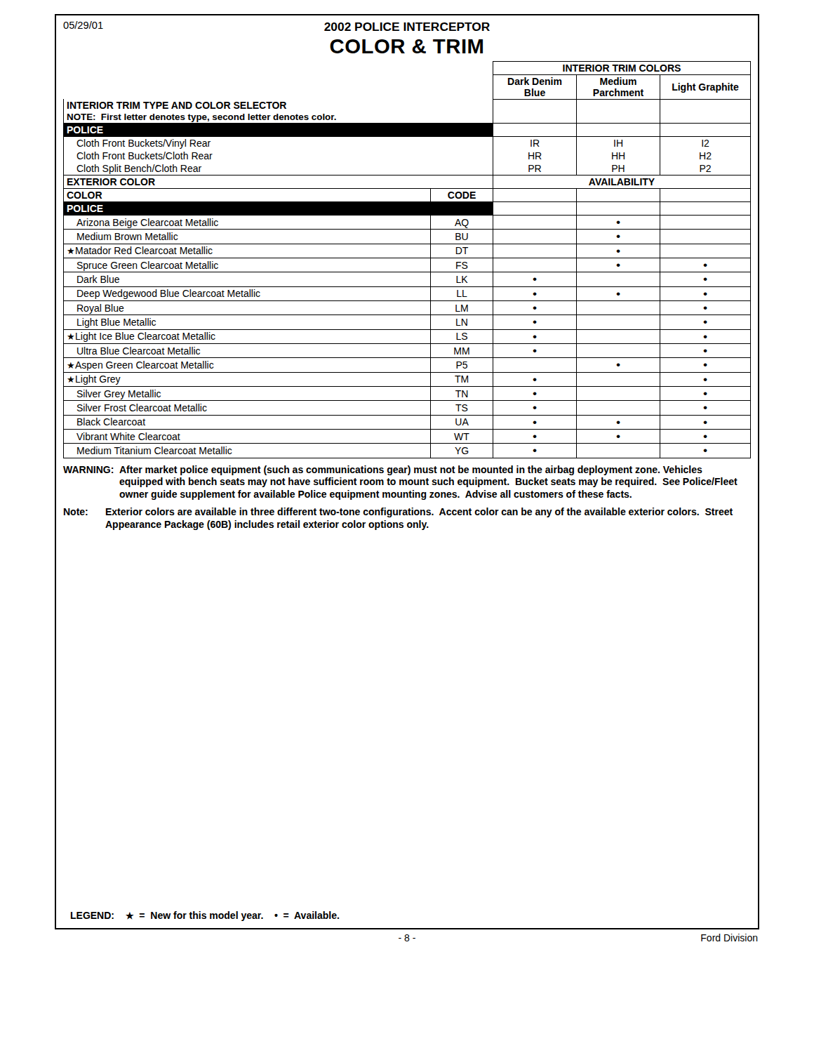05/29/01
2002 POLICE INTERCEPTOR
COLOR & TRIM
| | INTERIOR TRIM COLORS |
| Dark Denim Blue | Medium Parchment | Light Graphite |
| INTERIOR TRIM TYPE AND COLOR SELECTOR NOTE: First letter denotes type, second letter denotes color. | | | |
| POLICE | | | |
| Cloth Front Buckets/Vinyl Rear | IR | IH | I2 |
| Cloth Front Buckets/Cloth Rear | HR | HH | H2 |
| Cloth Split Bench/Cloth Rear | PR | PH | P2 |
| EXTERIOR COLOR | AVAILABILITY |
| COLOR | CODE | | | |
| POLICE | | | | |
| Arizona Beige Clearcoat Metallic | AQ | | • | |
| Medium Brown Metallic | BU | | • | |
| ★ Matador Red Clearcoat Metallic | DT | | • | |
| Spruce Green Clearcoat Metallic | FS | | • | • |
| Dark Blue | LK | • | | • |
| Deep Wedgewood Blue Clearcoat Metallic | LL | • | • | • |
| Royal Blue | LM | • | | • |
| Light Blue Metallic | LN | • | | • |
| ★ Light Ice Blue Clearcoat Metallic | LS | • | | • |
| Ultra Blue Clearcoat Metallic | MM | • | | • |
| ★ Aspen Green Clearcoat Metallic | P5 | | • | • |
| ★ Light Grey | TM | • | | • |
| Silver Grey Metallic | TN | • | | • |
| Silver Frost Clearcoat Metallic | TS | • | | • |
| Black Clearcoat | UA | • | • | • |
| Vibrant White Clearcoat | WT | • | • | • |
| Medium Titanium Clearcoat Metallic | YG | • | | • |
WARNING: After market police equipment (such as communications gear) must not be mounted in the airbag deployment zone. Vehicles equipped with bench seats may not have sufficient room to mount such equipment. Bucket seats may be required. See Police/Fleet owner guide supplement for available Police equipment mounting zones. Advise all customers of these facts.
Note: Exterior colors are available in three different two-tone configurations. Accent color can be any of the available exterior colors. Street Appearance Package (60B) includes retail exterior color options only.
LEGEND: ★ = New for this model year. • = Available.
- 8 -
Ford Division